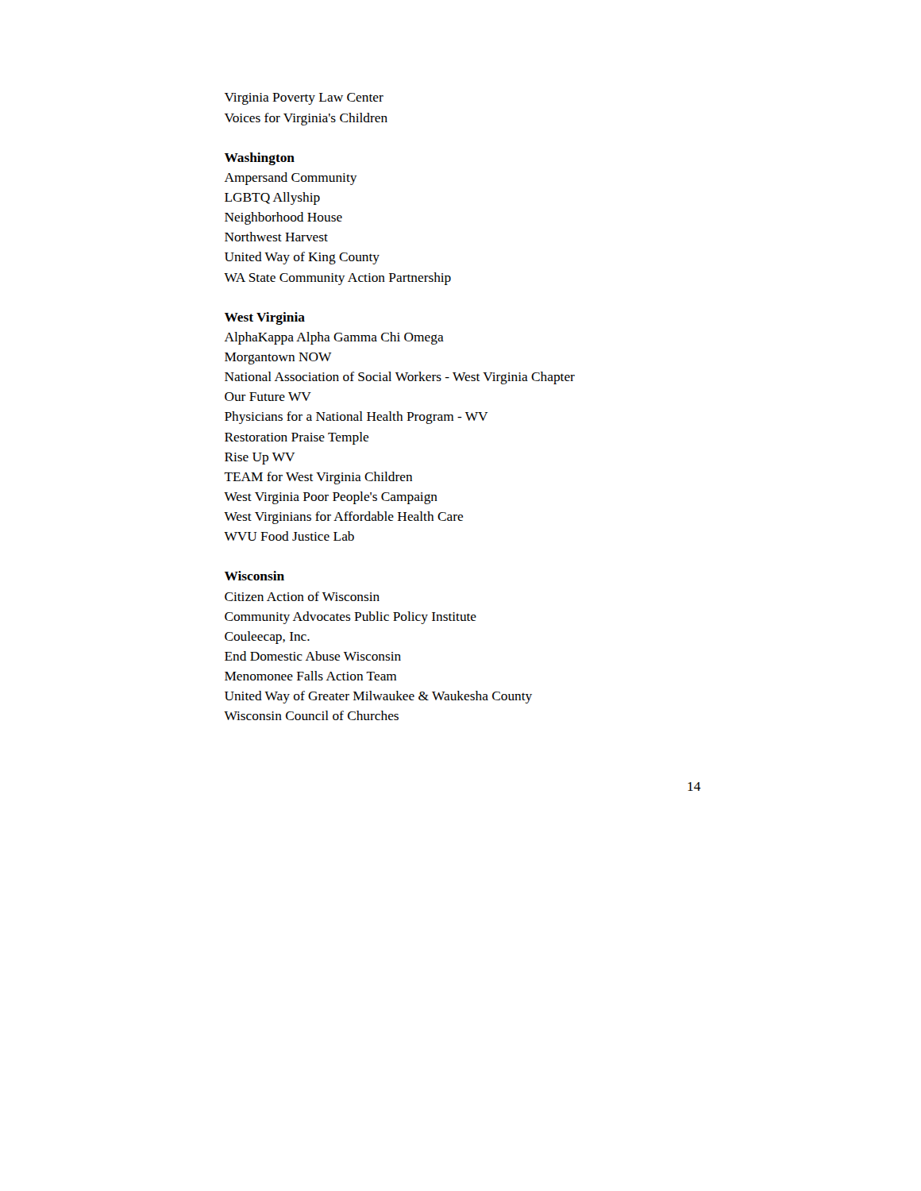Virginia Poverty Law Center
Voices for Virginia's Children
Washington
Ampersand Community
LGBTQ Allyship
Neighborhood House
Northwest Harvest
United Way of King County
WA State Community Action Partnership
West Virginia
AlphaKappa Alpha Gamma Chi Omega
Morgantown NOW
National Association of Social Workers - West Virginia Chapter
Our Future WV
Physicians for a National Health Program - WV
Restoration Praise Temple
Rise Up WV
TEAM for West Virginia Children
West Virginia Poor People's Campaign
West Virginians for Affordable Health Care
WVU Food Justice Lab
Wisconsin
Citizen Action of Wisconsin
Community Advocates Public Policy Institute
Couleecap, Inc.
End Domestic Abuse Wisconsin
Menomonee Falls Action Team
United Way of Greater Milwaukee & Waukesha County
Wisconsin Council of Churches
14